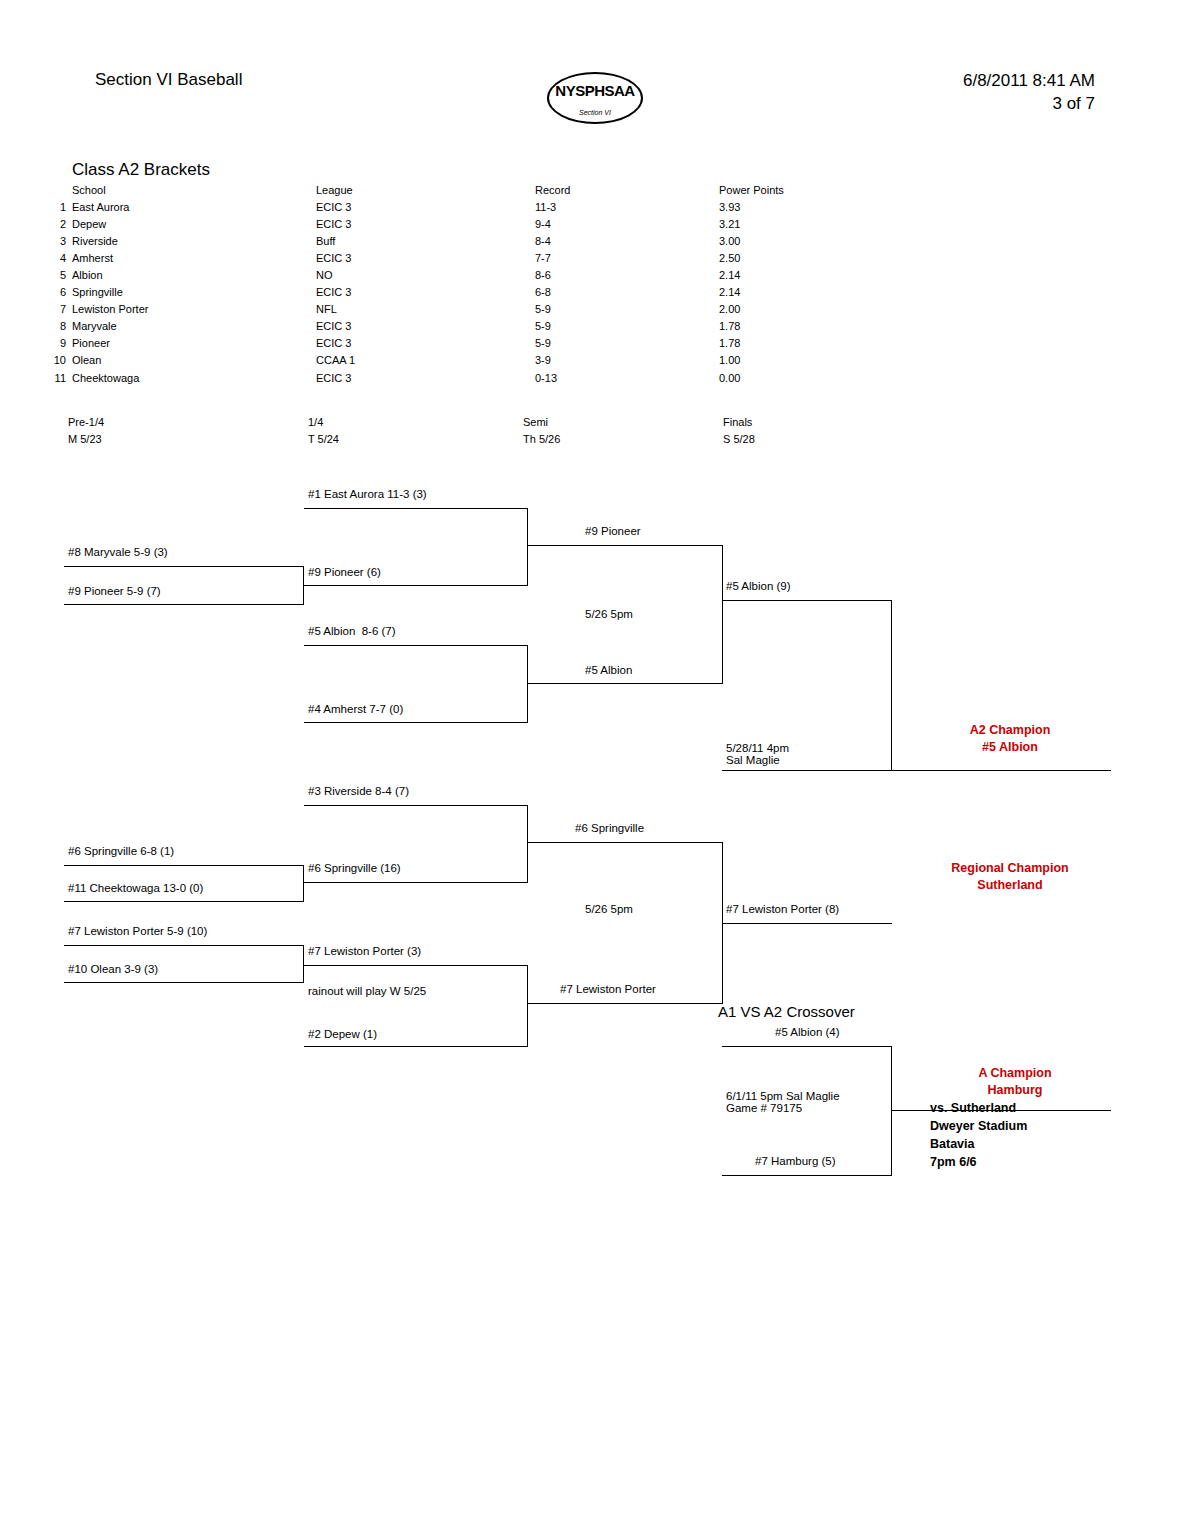Section VI Baseball
6/8/2011 8:41 AM
3 of 7
NYSPHSAA
Section VI
Class A2 Brackets
| | School | League | Record | Power Points |
| 1 | East Aurora | ECIC 3 | 11-3 | 3.93 |
| 2 | Depew | ECIC 3 | 9-4 | 3.21 |
| 3 | Riverside | Buff | 8-4 | 3.00 |
| 4 | Amherst | ECIC 3 | 7-7 | 2.50 |
| 5 | Albion | NO | 8-6 | 2.14 |
| 6 | Springville | ECIC 3 | 6-8 | 2.14 |
| 7 | Lewiston Porter | NFL | 5-9 | 2.00 |
| 8 | Maryvale | ECIC 3 | 5-9 | 1.78 |
| 9 | Pioneer | ECIC 3 | 5-9 | 1.78 |
| 10 | Olean | CCAA 1 | 3-9 | 1.00 |
| 11 | Cheektowaga | ECIC 3 | 0-13 | 0.00 |
Pre-1/4
M 5/23
1/4
T 5/24
Semi
Th 5/26
Finals
S 5/28
#8 Maryvale 5-9 (3)
#9 Pioneer 5-9 (7)
#1 East Aurora 11-3 (3)
#9 Pioneer (6)
#5 Albion 8-6 (7)
#4 Amherst 7-7 (0)
#9 Pioneer
#5 Albion
5/26 5pm
#5 Albion (9)
5/28/11 4pm
Sal Maglie
A2 Champion
#5 Albion
#6 Springville 6-8 (1)
#11 Cheektowaga 13-0 (0)
#7 Lewiston Porter 5-9 (10)
#10 Olean 3-9 (3)
#3 Riverside 8-4 (7)
#6 Springville (16)
#7 Lewiston Porter (3)
rainout will play W 5/25
#2 Depew (1)
#6 Springville
#7 Lewiston Porter
5/26 5pm
#7 Lewiston Porter (8)
Regional Champion
Sutherland
A1 VS A2 Crossover
#5 Albion (4)
6/1/11 5pm Sal Maglie
Game # 79175
#7 Hamburg (5)
A Champion
Hamburg
vs. Sutherland
Dweyer Stadium
Batavia
7pm 6/6